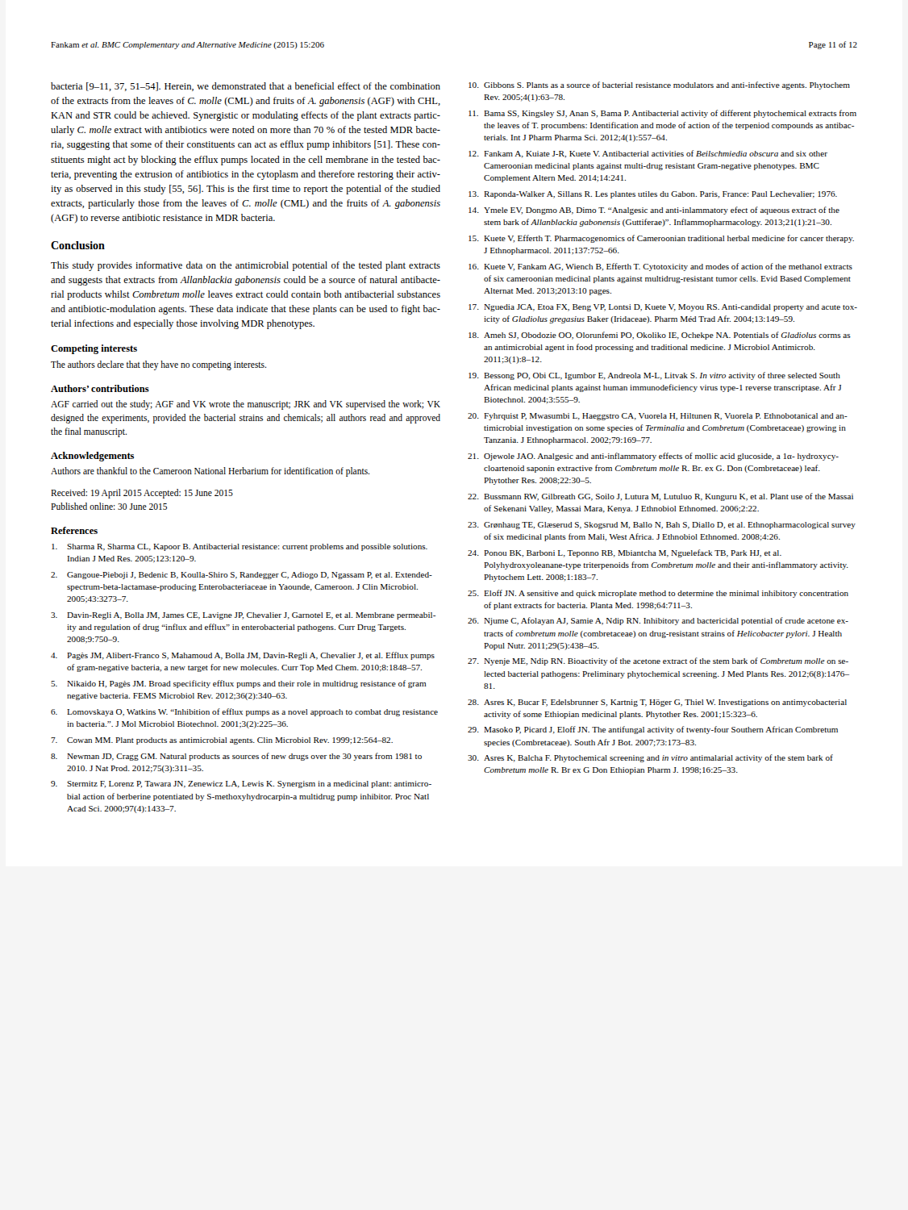Fankam et al. BMC Complementary and Alternative Medicine (2015) 15:206 Page 11 of 12
bacteria [9–11, 37, 51–54]. Herein, we demonstrated that a beneficial effect of the combination of the extracts from the leaves of C. molle (CML) and fruits of A. gabonensis (AGF) with CHL, KAN and STR could be achieved. Synergistic or modulating effects of the plant extracts particularly C. molle extract with antibiotics were noted on more than 70 % of the tested MDR bacteria, suggesting that some of their constituents can act as efflux pump inhibitors [51]. These constituents might act by blocking the efflux pumps located in the cell membrane in the tested bacteria, preventing the extrusion of antibiotics in the cytoplasm and therefore restoring their activity as observed in this study [55, 56]. This is the first time to report the potential of the studied extracts, particularly those from the leaves of C. molle (CML) and the fruits of A. gabonensis (AGF) to reverse antibiotic resistance in MDR bacteria.
Conclusion
This study provides informative data on the antimicrobial potential of the tested plant extracts and suggests that extracts from Allanblackia gabonensis could be a source of natural antibacterial products whilst Combretum molle leaves extract could contain both antibacterial substances and antibiotic-modulation agents. These data indicate that these plants can be used to fight bacterial infections and especially those involving MDR phenotypes.
Competing interests
The authors declare that they have no competing interests.
Authors’ contributions
AGF carried out the study; AGF and VK wrote the manuscript; JRK and VK supervised the work; VK designed the experiments, provided the bacterial strains and chemicals; all authors read and approved the final manuscript.
Acknowledgements
Authors are thankful to the Cameroon National Herbarium for identification of plants.
Received: 19 April 2015 Accepted: 15 June 2015
Published online: 30 June 2015
References
Sharma R, Sharma CL, Kapoor B. Antibacterial resistance: current problems and possible solutions. Indian J Med Res. 2005;123:120–9.
Gangoue-Pieboji J, Bedenic B, Koulla-Shiro S, Randegger C, Adiogo D, Ngassam P, et al. Extended-spectrum-beta-lactamase-producing Enterobacteriaceae in Yaounde, Cameroon. J Clin Microbiol. 2005;43:3273–7.
Davin-Regli A, Bolla JM, James CE, Lavigne JP, Chevalier J, Garnotel E, et al. Membrane permeability and regulation of drug “influx and efflux” in enterobacterial pathogens. Curr Drug Targets. 2008;9:750–9.
Pagès JM, Alibert-Franco S, Mahamoud A, Bolla JM, Davin-Regli A, Chevalier J, et al. Efflux pumps of gram-negative bacteria, a new target for new molecules. Curr Top Med Chem. 2010;8:1848–57.
Nikaido H, Pagès JM. Broad specificity efflux pumps and their role in multidrug resistance of gram negative bacteria. FEMS Microbiol Rev. 2012;36(2):340–63.
Lomovskaya O, Watkins W. “Inhibition of efflux pumps as a novel approach to combat drug resistance in bacteria.”. J Mol Microbiol Biotechnol. 2001;3(2):225–36.
Cowan MM. Plant products as antimicrobial agents. Clin Microbiol Rev. 1999;12:564–82.
Newman JD, Cragg GM. Natural products as sources of new drugs over the 30 years from 1981 to 2010. J Nat Prod. 2012;75(3):311–35.
Stermitz F, Lorenz P, Tawara JN, Zenewicz LA, Lewis K. Synergism in a medicinal plant: antimicrobial action of berberine potentiated by S-methoxyhydrocarpin-a multidrug pump inhibitor. Proc Natl Acad Sci. 2000;97(4):1433–7.
Gibbons S. Plants as a source of bacterial resistance modulators and anti-infective agents. Phytochem Rev. 2005;4(1):63–78.
Bama SS, Kingsley SJ, Anan S, Bama P. Antibacterial activity of different phytochemical extracts from the leaves of T. procumbens: Identification and mode of action of the terpeniod compounds as antibacterials. Int J Pharm Pharma Sci. 2012;4(1):557–64.
Fankam A, Kuiate J-R, Kuete V. Antibacterial activities of Beilschmiedia obscura and six other Cameroonian medicinal plants against multi-drug resistant Gram-negative phenotypes. BMC Complement Altern Med. 2014;14:241.
Raponda-Walker A, Sillans R. Les plantes utiles du Gabon. Paris, France: Paul Lechevalier; 1976.
Ymele EV, Dongmo AB, Dimo T. “Analgesic and anti-inlammatory efect of aqueous extract of the stem bark of Allanblackia gabonensis (Guttiferae)”. Inflammopharmacology. 2013;21(1):21–30.
Kuete V, Efferth T. Pharmacogenomics of Cameroonian traditional herbal medicine for cancer therapy. J Ethnopharmacol. 2011;137:752–66.
Kuete V, Fankam AG, Wiench B, Efferth T. Cytotoxicity and modes of action of the methanol extracts of six cameroonian medicinal plants against multidrug-resistant tumor cells. Evid Based Complement Alternat Med. 2013;2013:10 pages.
Nguedia JCA, Etoa FX, Beng VP, Lontsi D, Kuete V, Moyou RS. Anti-candidal property and acute toxicity of Gladiolus gregasius Baker (Iridaceae). Pharm Méd Trad Afr. 2004;13:149–59.
Ameh SJ, Obodozie OO, Olorunfemi PO, Okoliko IE, Ochekpe NA. Potentials of Gladiolus corms as an antimicrobial agent in food processing and traditional medicine. J Microbiol Antimicrob. 2011;3(1):8–12.
Bessong PO, Obi CL, Igumbor E, Andreola M-L, Litvak S. In vitro activity of three selected South African medicinal plants against human immunodeficiency virus type-1 reverse transcriptase. Afr J Biotechnol. 2004;3:555–9.
Fyhrquist P, Mwasumbi L, Haeggstro CA, Vuorela H, Hiltunen R, Vuorela P. Ethnobotanical and antimicrobial investigation on some species of Terminalia and Combretum (Combretaceae) growing in Tanzania. J Ethnopharmacol. 2002;79:169–77.
Ojewole JAO. Analgesic and anti-inflammatory effects of mollic acid glucoside, a 1α- hydroxycycloartenoid saponin extractive from Combretum molle R. Br. ex G. Don (Combretaceae) leaf. Phytother Res. 2008;22:30–5.
Bussmann RW, Gilbreath GG, Soilo J, Lutura M, Lutuluo R, Kunguru K, et al. Plant use of the Massai of Sekenani Valley, Massai Mara, Kenya. J Ethnobiol Ethnomed. 2006;2:22.
Grønhaug TE, Glæserud S, Skogsrud M, Ballo N, Bah S, Diallo D, et al. Ethnopharmacological survey of six medicinal plants from Mali, West Africa. J Ethnobiol Ethnomed. 2008;4:26.
Ponou BK, Barboni L, Teponno RB, Mbiantcha M, Nguelefack TB, Park HJ, et al. Polyhydroxyoleanane-type triterpenoids from Combretum molle and their anti-inflammatory activity. Phytochem Lett. 2008;1:183–7.
Eloff JN. A sensitive and quick microplate method to determine the minimal inhibitory concentration of plant extracts for bacteria. Planta Med. 1998;64:711–3.
Njume C, Afolayan AJ, Samie A, Ndip RN. Inhibitory and bactericidal potential of crude acetone extracts of combretum molle (combretaceae) on drug-resistant strains of Helicobacter pylori. J Health Popul Nutr. 2011;29(5):438–45.
Nyenje ME, Ndip RN. Bioactivity of the acetone extract of the stem bark of Combretum molle on selected bacterial pathogens: Preliminary phytochemical screening. J Med Plants Res. 2012;6(8):1476–81.
Asres K, Bucar F, Edelsbrunner S, Kartnig T, Höger G, Thiel W. Investigations on antimycobacterial activity of some Ethiopian medicinal plants. Phytother Res. 2001;15:323–6.
Masoko P, Picard J, Eloff JN. The antifungal activity of twenty-four Southern African Combretum species (Combretaceae). South Afr J Bot. 2007;73:173–83.
Asres K, Balcha F. Phytochemical screening and in vitro antimalarial activity of the stem bark of Combretum molle R. Br ex G Don Ethiopian Pharm J. 1998;16:25–33.